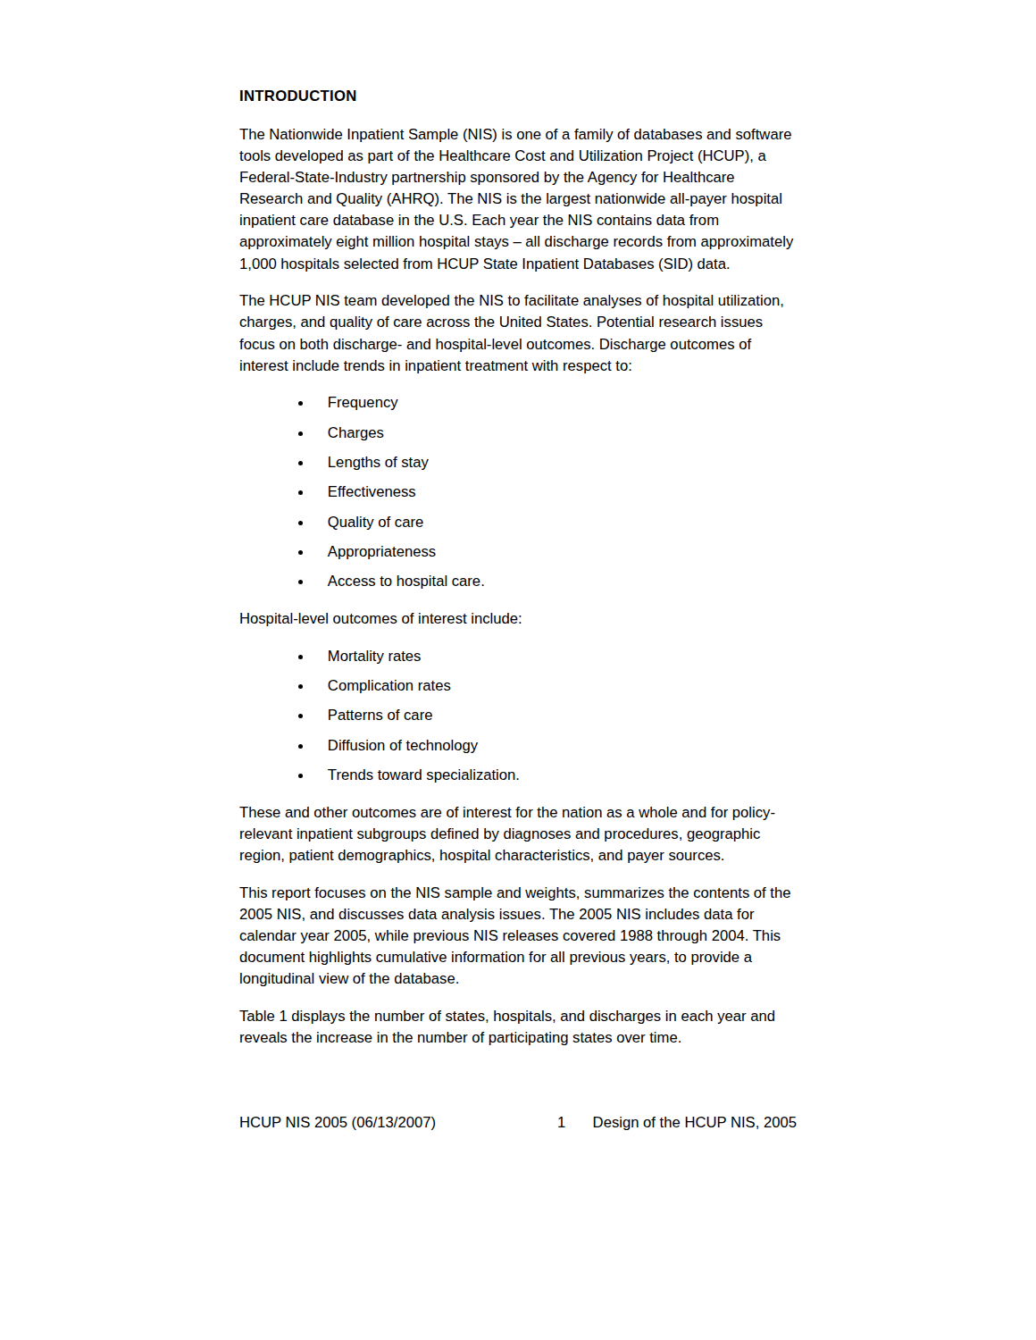INTRODUCTION
The Nationwide Inpatient Sample (NIS) is one of a family of databases and software tools developed as part of the Healthcare Cost and Utilization Project (HCUP), a Federal-State-Industry partnership sponsored by the Agency for Healthcare Research and Quality (AHRQ). The NIS is the largest nationwide all-payer hospital inpatient care database in the U.S. Each year the NIS contains data from approximately eight million hospital stays – all discharge records from approximately 1,000 hospitals selected from HCUP State Inpatient Databases (SID) data.
The HCUP NIS team developed the NIS to facilitate analyses of hospital utilization, charges, and quality of care across the United States. Potential research issues focus on both discharge- and hospital-level outcomes. Discharge outcomes of interest include trends in inpatient treatment with respect to:
Frequency
Charges
Lengths of stay
Effectiveness
Quality of care
Appropriateness
Access to hospital care.
Hospital-level outcomes of interest include:
Mortality rates
Complication rates
Patterns of care
Diffusion of technology
Trends toward specialization.
These and other outcomes are of interest for the nation as a whole and for policy-relevant inpatient subgroups defined by diagnoses and procedures, geographic region, patient demographics, hospital characteristics, and payer sources.
This report focuses on the NIS sample and weights, summarizes the contents of the 2005 NIS, and discusses data analysis issues. The 2005 NIS includes data for calendar year 2005, while previous NIS releases covered 1988 through 2004. This document highlights cumulative information for all previous years, to provide a longitudinal view of the database.
Table 1 displays the number of states, hospitals, and discharges in each year and reveals the increase in the number of participating states over time.
HCUP NIS 2005 (06/13/2007)
1
Design of the HCUP NIS, 2005